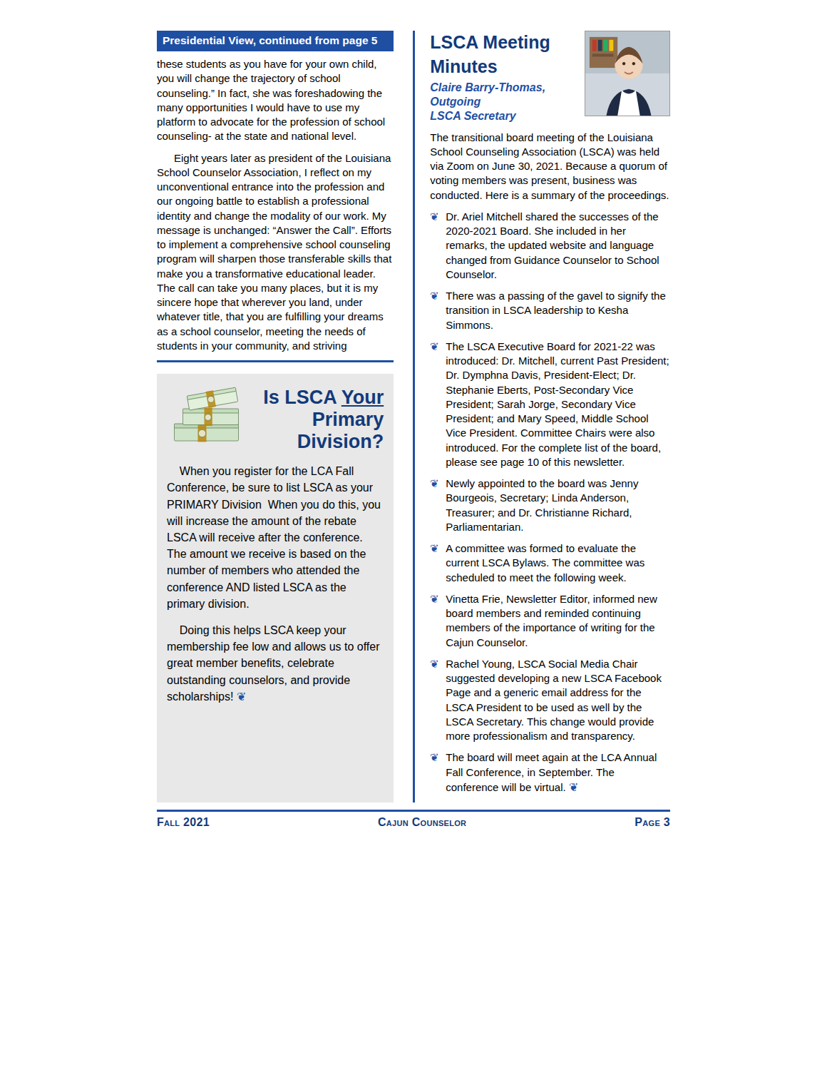Presidential View, continued from page 5
these students as you have for your own child, you will change the trajectory of school counseling.” In fact, she was foreshadowing the many opportunities I would have to use my platform to advocate for the profession of school counseling- at the state and national level.
Eight years later as president of the Louisiana School Counselor Association, I reflect on my unconventional entrance into the profession and our ongoing battle to establish a professional identity and change the modality of our work. My message is unchanged: “Answer the Call”. Efforts to implement a comprehensive school counseling program will sharpen those transferable skills that make you a transformative educational leader. The call can take you many places, but it is my sincere hope that wherever you land, under whatever title, that you are fulfilling your dreams as a school counselor, meeting the needs of students in your community, and striving
Is LSCA Your
Primary
Division?
When you register for the LCA Fall Conference, be sure to list LSCA as your PRIMARY Division When you do this, you will increase the amount of the rebate LSCA will receive after the conference. The amount we receive is based on the number of members who attended the conference AND listed LSCA as the primary division.
Doing this helps LSCA keep your membership fee low and allows us to offer great member benefits, celebrate outstanding counselors, and provide scholarships! ❦
LSCA Meeting Minutes
Claire Barry-Thomas, Outgoing
LSCA Secretary
The transitional board meeting of the Louisiana School Counseling Association (LSCA) was held via Zoom on June 30, 2021. Because a quorum of voting members was present, business was conducted. Here is a summary of the proceedings.
Dr. Ariel Mitchell shared the successes of the 2020-2021 Board. She included in her remarks, the updated website and language changed from Guidance Counselor to School Counselor.
There was a passing of the gavel to signify the transition in LSCA leadership to Kesha Simmons.
The LSCA Executive Board for 2021-22 was introduced: Dr. Mitchell, current Past President; Dr. Dymphna Davis, President-Elect; Dr. Stephanie Eberts, Post-Secondary Vice President; Sarah Jorge, Secondary Vice President; and Mary Speed, Middle School Vice President. Committee Chairs were also introduced. For the complete list of the board, please see page 10 of this newsletter.
Newly appointed to the board was Jenny Bourgeois, Secretary; Linda Anderson, Treasurer; and Dr. Christianne Richard, Parliamentarian.
A committee was formed to evaluate the current LSCA Bylaws. The committee was scheduled to meet the following week.
Vinetta Frie, Newsletter Editor, informed new board members and reminded continuing members of the importance of writing for the Cajun Counselor.
Rachel Young, LSCA Social Media Chair suggested developing a new LSCA Facebook Page and a generic email address for the LSCA President to be used as well by the LSCA Secretary. This change would provide more professionalism and transparency.
The board will meet again at the LCA Annual Fall Conference, in September. The conference will be virtual. ❦
Fall 2021
Cajun Counselor
Page 3